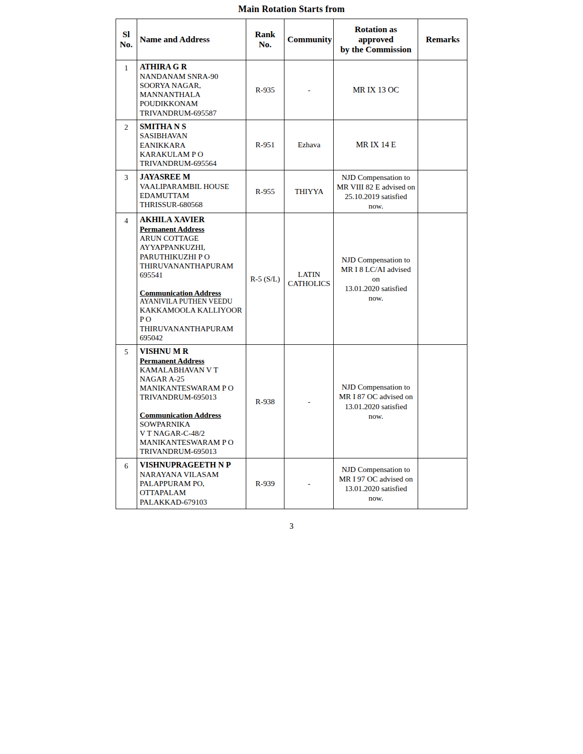Main Rotation Starts from
| Sl No. | Name and Address | Rank No. | Community | Rotation as approved by the Commission | Remarks |
| --- | --- | --- | --- | --- | --- |
| 1 | ATHIRA G R NANDANAM SNRA-90 SOORYA NAGAR, MANNANTHALA POUDIKKONAM TRIVANDRUM-695587 | R-935 | - | MR IX 13 OC | |
| 2 | SMITHA N S SASIBHAVAN EANIKKARA KARAKULAM P O TRIVANDRUM-695564 | R-951 | Ezhava | MR IX 14 E | |
| 3 | JAYASREE M VAALIPARAMBIL HOUSE EDAMUTTAM THRISSUR-680568 | R-955 | THIYYA | NJD Compensation to MR VIII 82 E advised on 25.10.2019 satisfied now. | |
| 4 | AKHILA XAVIER Permanent Address ARUN COTTAGE AYYAPPANKUZHI, PARUTHIKUZHI P O THIRUVANANTHAPURAM 695541 Communication Address AYANIVILA PUTHEN VEEDU KAKKAMOOLA KALLIYOOR P O THIRUVANANTHAPURAM 695042 | R-5 (S/L) | LATIN CATHOLICS | NJD Compensation to MR I 8 LC/AI advised on 13.01.2020 satisfied now. | |
| 5 | VISHNU M R Permanent Address KAMALABHAVAN V T NAGAR A-25 MANIKANTESWARAM P O TRIVANDRUM-695013 Communication Address SOWPARNIKA V T NAGAR-C-48/2 MANIKANTESWARAM P O TRIVANDRUM-695013 | R-938 | - | NJD Compensation to MR I 87 OC advised on 13.01.2020 satisfied now. | |
| 6 | VISHNUPRAGEETH N P NARAYANA VILASAM PALAPPURAM PO, OTTAPALAM PALAKKAD-679103 | R-939 | - | NJD Compensation to MR I 97 OC advised on 13.01.2020 satisfied now. | |
3